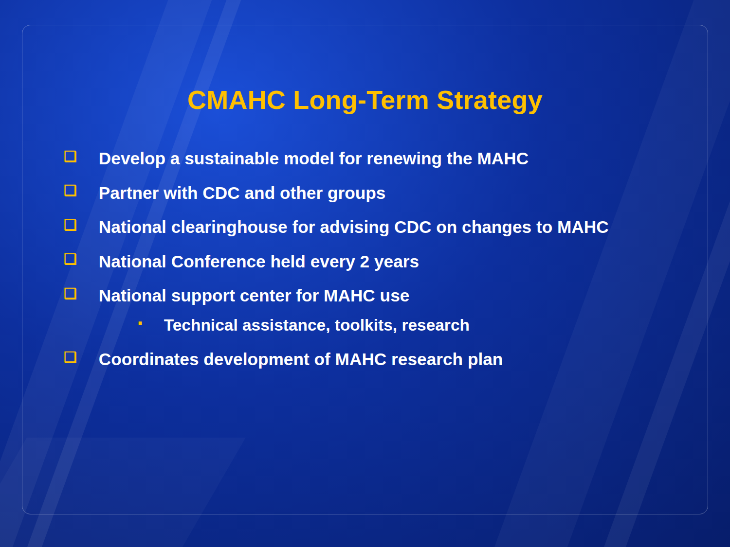CMAHC Long-Term Strategy
Develop a sustainable model for renewing the MAHC
Partner with CDC and other groups
National clearinghouse for advising CDC on changes to MAHC
National Conference held every 2 years
National support center for MAHC use
Technical assistance, toolkits, research
Coordinates development of MAHC research plan